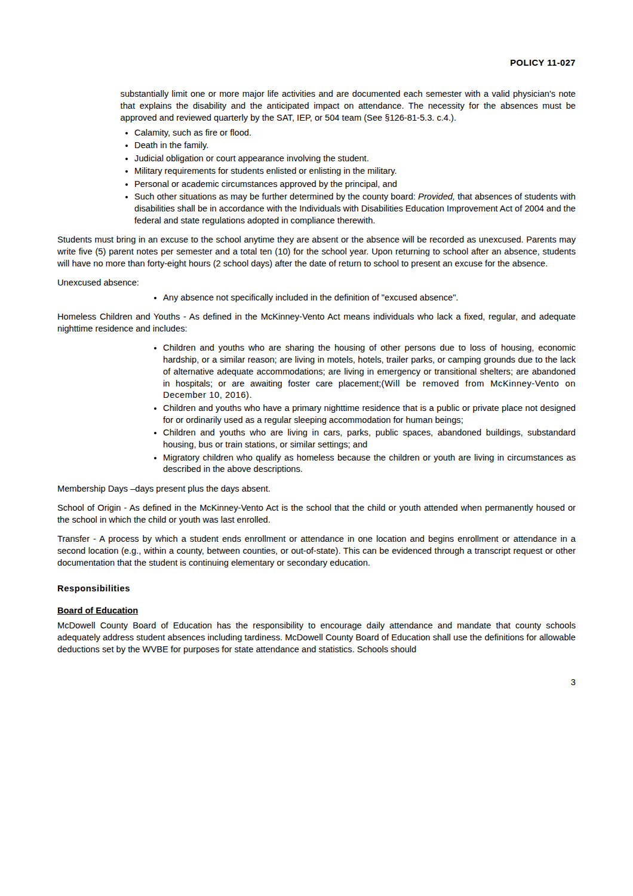POLICY 11-027
substantially limit one or more major life activities and are documented each semester with a valid physician's note that explains the disability and the anticipated impact on attendance. The necessity for the absences must be approved and reviewed quarterly by the SAT, IEP, or 504 team (See §126-81-5.3. c.4.).
Calamity, such as fire or flood.
Death in the family.
Judicial obligation or court appearance involving the student.
Military requirements for students enlisted or enlisting in the military.
Personal or academic circumstances approved by the principal, and
Such other situations as may be further determined by the county board: Provided, that absences of students with disabilities shall be in accordance with the Individuals with Disabilities Education Improvement Act of 2004 and the federal and state regulations adopted in compliance therewith.
Students must bring in an excuse to the school anytime they are absent or the absence will be recorded as unexcused. Parents may write five (5) parent notes per semester and a total ten (10) for the school year. Upon returning to school after an absence, students will have no more than forty-eight hours (2 school days) after the date of return to school to present an excuse for the absence.
Unexcused absence:
Any absence not specifically included in the definition of "excused absence".
Homeless Children and Youths - As defined in the McKinney-Vento Act means individuals who lack a fixed, regular, and adequate nighttime residence and includes:
Children and youths who are sharing the housing of other persons due to loss of housing, economic hardship, or a similar reason; are living in motels, hotels, trailer parks, or camping grounds due to the lack of alternative adequate accommodations; are living in emergency or transitional shelters; are abandoned in hospitals; or are awaiting foster care placement;(Will be removed from McKinney-Vento on December 10, 2016).
Children and youths who have a primary nighttime residence that is a public or private place not designed for or ordinarily used as a regular sleeping accommodation for human beings;
Children and youths who are living in cars, parks, public spaces, abandoned buildings, substandard housing, bus or train stations, or similar settings; and
Migratory children who qualify as homeless because the children or youth are living in circumstances as described in the above descriptions.
Membership Days –days present plus the days absent.
School of Origin - As defined in the McKinney-Vento Act is the school that the child or youth attended when permanently housed or the school in which the child or youth was last enrolled.
Transfer - A process by which a student ends enrollment or attendance in one location and begins enrollment or attendance in a second location (e.g., within a county, between counties, or out-of-state). This can be evidenced through a transcript request or other documentation that the student is continuing elementary or secondary education.
Responsibilities
Board of Education
McDowell County Board of Education has the responsibility to encourage daily attendance and mandate that county schools adequately address student absences including tardiness. McDowell County Board of Education shall use the definitions for allowable deductions set by the WVBE for purposes for state attendance and statistics. Schools should
3